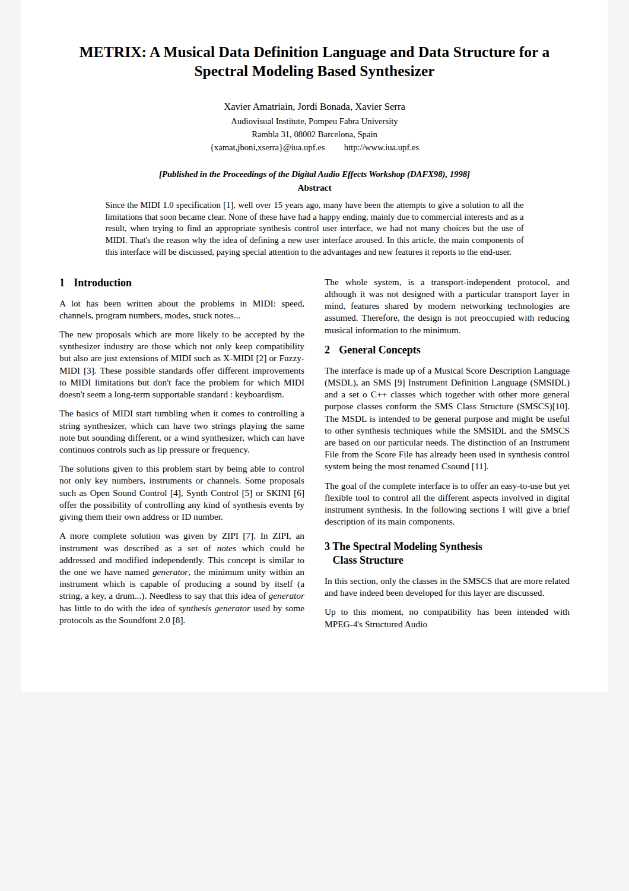METRIX: A Musical Data Definition Language and Data Structure for a Spectral Modeling Based Synthesizer
Xavier Amatriain, Jordi Bonada, Xavier Serra
Audiovisual Institute, Pompeu Fabra University
Rambla 31, 08002 Barcelona, Spain
{xamat,jboni,xserra}@iua.upf.es http://www.iua.upf.es
[Published in the Proceedings of the Digital Audio Effects Workshop (DAFX98), 1998]
Abstract
Since the MIDI 1.0 specification [1], well over 15 years ago, many have been the attempts to give a solution to all the limitations that soon became clear. None of these have had a happy ending, mainly due to commercial interests and as a result, when trying to find an appropriate synthesis control user interface, we had not many choices but the use of MIDI. That's the reason why the idea of defining a new user interface aroused. In this article, the main components of this interface will be discussed, paying special attention to the advantages and new features it reports to the end-user.
1 Introduction
A lot has been written about the problems in MIDI: speed, channels, program numbers, modes, stuck notes...
The new proposals which are more likely to be accepted by the synthesizer industry are those which not only keep compatibility but also are just extensions of MIDI such as X-MIDI [2] or Fuzzy-MIDI [3]. These possible standards offer different improvements to MIDI limitations but don't face the problem for which MIDI doesn't seem a long-term supportable standard : keyboardism.
The basics of MIDI start tumbling when it comes to controlling a string synthesizer, which can have two strings playing the same note but sounding different, or a wind synthesizer, which can have continuos controls such as lip pressure or frequency.
The solutions given to this problem start by being able to control not only key numbers, instruments or channels. Some proposals such as Open Sound Control [4], Synth Control [5] or SKINI [6] offer the possibility of controlling any kind of synthesis events by giving them their own address or ID number.
A more complete solution was given by ZIPI [7]. In ZIPI, an instrument was described as a set of notes which could be addressed and modified independently. This concept is similar to the one we have named generator, the minimum unity within an instrument which is capable of producing a sound by itself (a string, a key, a drum...). Needless to say that this idea of generator has little to do with the idea of synthesis generator used by some protocols as the Soundfont 2.0 [8].
The whole system, is a transport-independent protocol, and although it was not designed with a particular transport layer in mind, features shared by modern networking technologies are assumed. Therefore, the design is not preoccupied with reducing musical information to the minimum.
2 General Concepts
The interface is made up of a Musical Score Description Language (MSDL), an SMS [9] Instrument Definition Language (SMSIDL) and a set o C++ classes which together with other more general purpose classes conform the SMS Class Structure (SMSCS)[10]. The MSDL is intended to be general purpose and might be useful to other synthesis techniques while the SMSIDL and the SMSCS are based on our particular needs. The distinction of an Instrument File from the Score File has already been used in synthesis control system being the most renamed Csound [11].
The goal of the complete interface is to offer an easy-to-use but yet flexible tool to control all the different aspects involved in digital instrument synthesis. In the following sections I will give a brief description of its main components.
3 The Spectral Modeling Synthesis
Class Structure
In this section, only the classes in the SMSCS that are more related and have indeed been developed for this layer are discussed.
Up to this moment, no compatibility has been intended with MPEG-4's Structured Audio